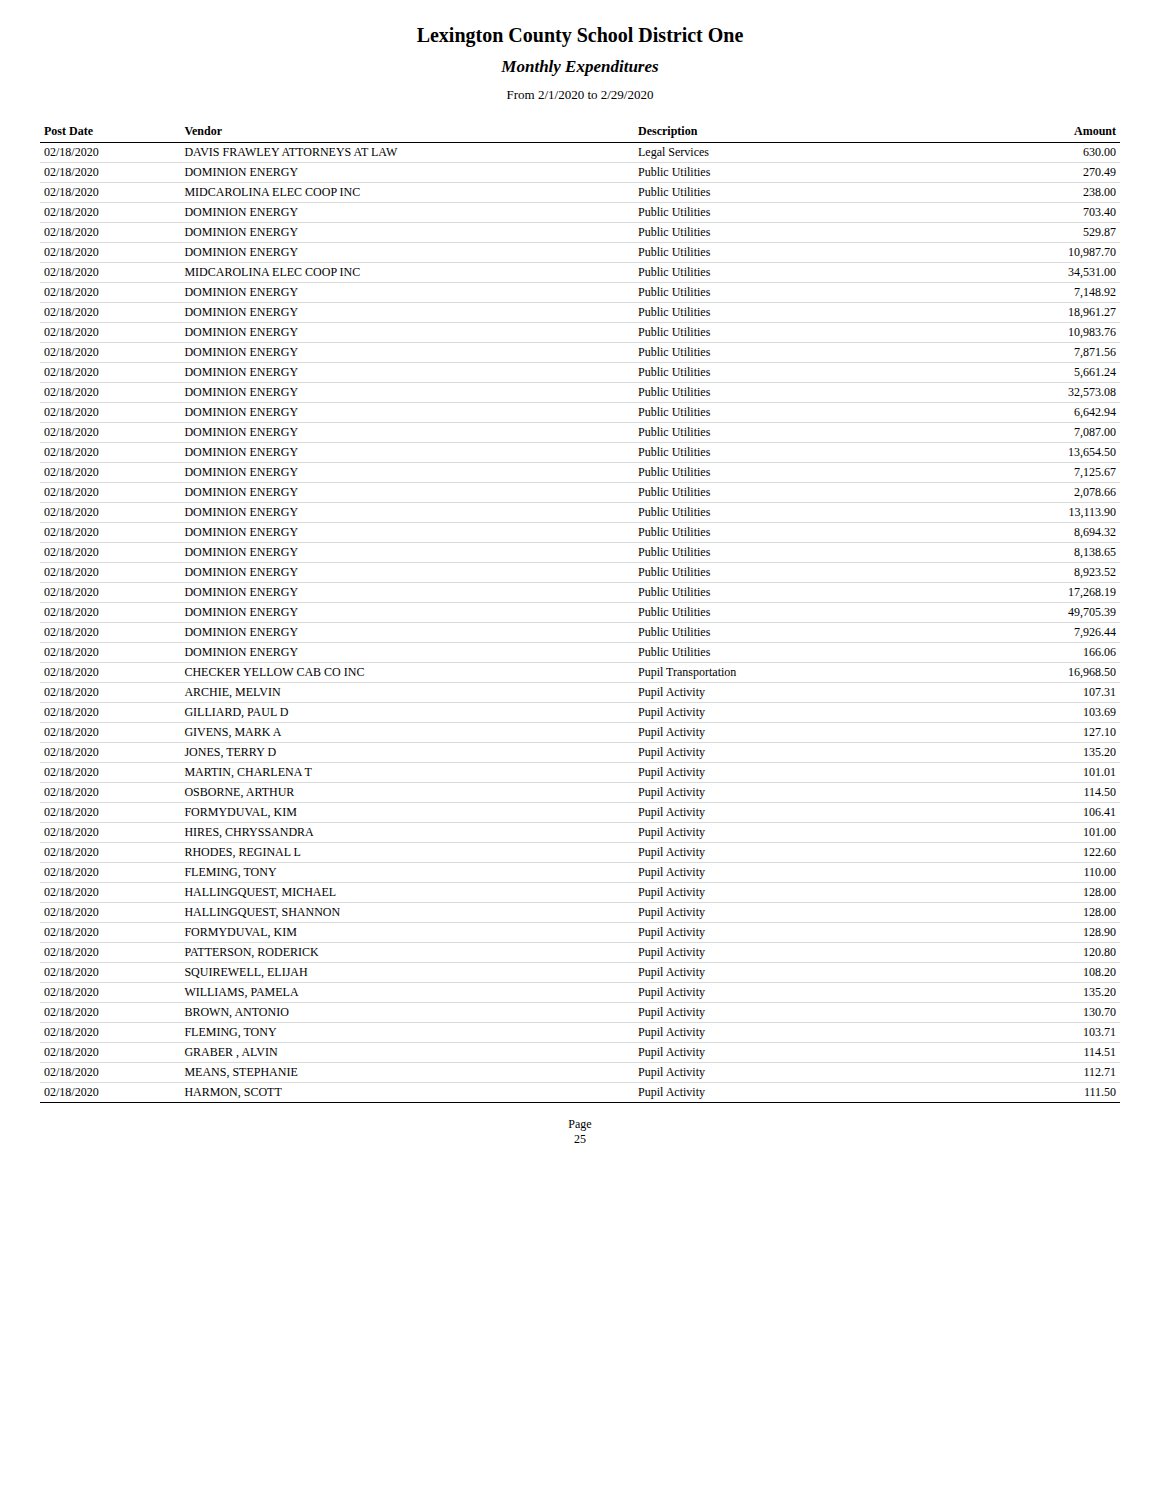Lexington County School District One
Monthly Expenditures
From 2/1/2020 to 2/29/2020
| Post Date | Vendor | Description | Amount |
| --- | --- | --- | --- |
| 02/18/2020 | DAVIS FRAWLEY ATTORNEYS AT LAW | Legal Services | 630.00 |
| 02/18/2020 | DOMINION ENERGY | Public Utilities | 270.49 |
| 02/18/2020 | MIDCAROLINA ELEC COOP INC | Public Utilities | 238.00 |
| 02/18/2020 | DOMINION ENERGY | Public Utilities | 703.40 |
| 02/18/2020 | DOMINION ENERGY | Public Utilities | 529.87 |
| 02/18/2020 | DOMINION ENERGY | Public Utilities | 10,987.70 |
| 02/18/2020 | MIDCAROLINA ELEC COOP INC | Public Utilities | 34,531.00 |
| 02/18/2020 | DOMINION ENERGY | Public Utilities | 7,148.92 |
| 02/18/2020 | DOMINION ENERGY | Public Utilities | 18,961.27 |
| 02/18/2020 | DOMINION ENERGY | Public Utilities | 10,983.76 |
| 02/18/2020 | DOMINION ENERGY | Public Utilities | 7,871.56 |
| 02/18/2020 | DOMINION ENERGY | Public Utilities | 5,661.24 |
| 02/18/2020 | DOMINION ENERGY | Public Utilities | 32,573.08 |
| 02/18/2020 | DOMINION ENERGY | Public Utilities | 6,642.94 |
| 02/18/2020 | DOMINION ENERGY | Public Utilities | 7,087.00 |
| 02/18/2020 | DOMINION ENERGY | Public Utilities | 13,654.50 |
| 02/18/2020 | DOMINION ENERGY | Public Utilities | 7,125.67 |
| 02/18/2020 | DOMINION ENERGY | Public Utilities | 2,078.66 |
| 02/18/2020 | DOMINION ENERGY | Public Utilities | 13,113.90 |
| 02/18/2020 | DOMINION ENERGY | Public Utilities | 8,694.32 |
| 02/18/2020 | DOMINION ENERGY | Public Utilities | 8,138.65 |
| 02/18/2020 | DOMINION ENERGY | Public Utilities | 8,923.52 |
| 02/18/2020 | DOMINION ENERGY | Public Utilities | 17,268.19 |
| 02/18/2020 | DOMINION ENERGY | Public Utilities | 49,705.39 |
| 02/18/2020 | DOMINION ENERGY | Public Utilities | 7,926.44 |
| 02/18/2020 | DOMINION ENERGY | Public Utilities | 166.06 |
| 02/18/2020 | CHECKER YELLOW CAB CO INC | Pupil Transportation | 16,968.50 |
| 02/18/2020 | ARCHIE, MELVIN | Pupil Activity | 107.31 |
| 02/18/2020 | GILLIARD, PAUL D | Pupil Activity | 103.69 |
| 02/18/2020 | GIVENS, MARK A | Pupil Activity | 127.10 |
| 02/18/2020 | JONES, TERRY D | Pupil Activity | 135.20 |
| 02/18/2020 | MARTIN, CHARLENA T | Pupil Activity | 101.01 |
| 02/18/2020 | OSBORNE, ARTHUR | Pupil Activity | 114.50 |
| 02/18/2020 | FORMYDUVAL, KIM | Pupil Activity | 106.41 |
| 02/18/2020 | HIRES, CHRYSSANDRA | Pupil Activity | 101.00 |
| 02/18/2020 | RHODES, REGINAL L | Pupil Activity | 122.60 |
| 02/18/2020 | FLEMING, TONY | Pupil Activity | 110.00 |
| 02/18/2020 | HALLINGQUEST, MICHAEL | Pupil Activity | 128.00 |
| 02/18/2020 | HALLINGQUEST, SHANNON | Pupil Activity | 128.00 |
| 02/18/2020 | FORMYDUVAL, KIM | Pupil Activity | 128.90 |
| 02/18/2020 | PATTERSON, RODERICK | Pupil Activity | 120.80 |
| 02/18/2020 | SQUIREWELL, ELIJAH | Pupil Activity | 108.20 |
| 02/18/2020 | WILLIAMS, PAMELA | Pupil Activity | 135.20 |
| 02/18/2020 | BROWN, ANTONIO | Pupil Activity | 130.70 |
| 02/18/2020 | FLEMING, TONY | Pupil Activity | 103.71 |
| 02/18/2020 | GRABER , ALVIN | Pupil Activity | 114.51 |
| 02/18/2020 | MEANS, STEPHANIE | Pupil Activity | 112.71 |
| 02/18/2020 | HARMON, SCOTT | Pupil Activity | 111.50 |
Page 25